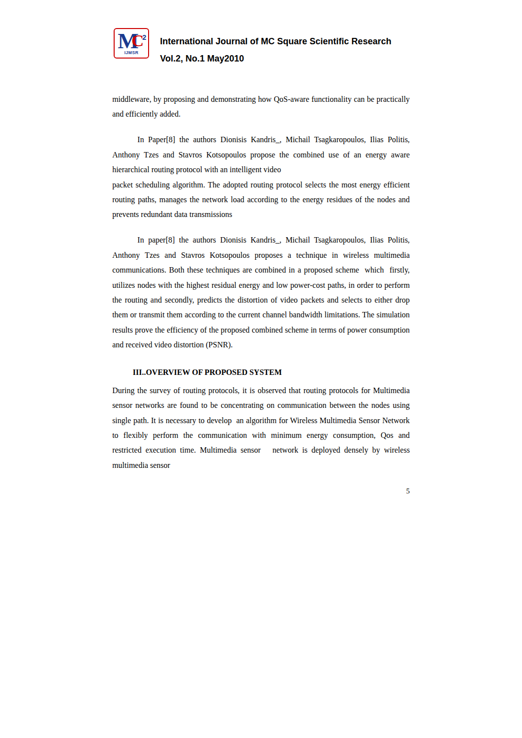M C 2 IJMSR
International Journal of MC Square Scientific Research Vol.2, No.1 May2010
middleware, by proposing and demonstrating how QoS-aware functionality can be practically and efficiently added.
In Paper[8] the authors Dionisis Kandris_, Michail Tsagkaropoulos, Ilias Politis, Anthony Tzes and Stavros Kotsopoulos propose the combined use of an energy aware hierarchical routing protocol with an intelligent video
packet scheduling algorithm. The adopted routing protocol selects the most energy efficient routing paths, manages the network load according to the energy residues of the nodes and prevents redundant data transmissions
In paper[8] the authors Dionisis Kandris_, Michail Tsagkaropoulos, Ilias Politis, Anthony Tzes and Stavros Kotsopoulos proposes a technique in wireless multimedia communications. Both these techniques are combined in a proposed scheme which firstly, utilizes nodes with the highest residual energy and low power-cost paths, in order to perform the routing and secondly, predicts the distortion of video packets and selects to either drop them or transmit them according to the current channel bandwidth limitations. The simulation results prove the efficiency of the proposed combined scheme in terms of power consumption and received video distortion (PSNR).
III..OVERVIEW OF PROPOSED SYSTEM
During the survey of routing protocols, it is observed that routing protocols for Multimedia sensor networks are found to be concentrating on communication between the nodes using single path. It is necessary to develop an algorithm for Wireless Multimedia Sensor Network to flexibly perform the communication with minimum energy consumption, Qos and restricted execution time. Multimedia sensor network is deployed densely by wireless multimedia sensor
5